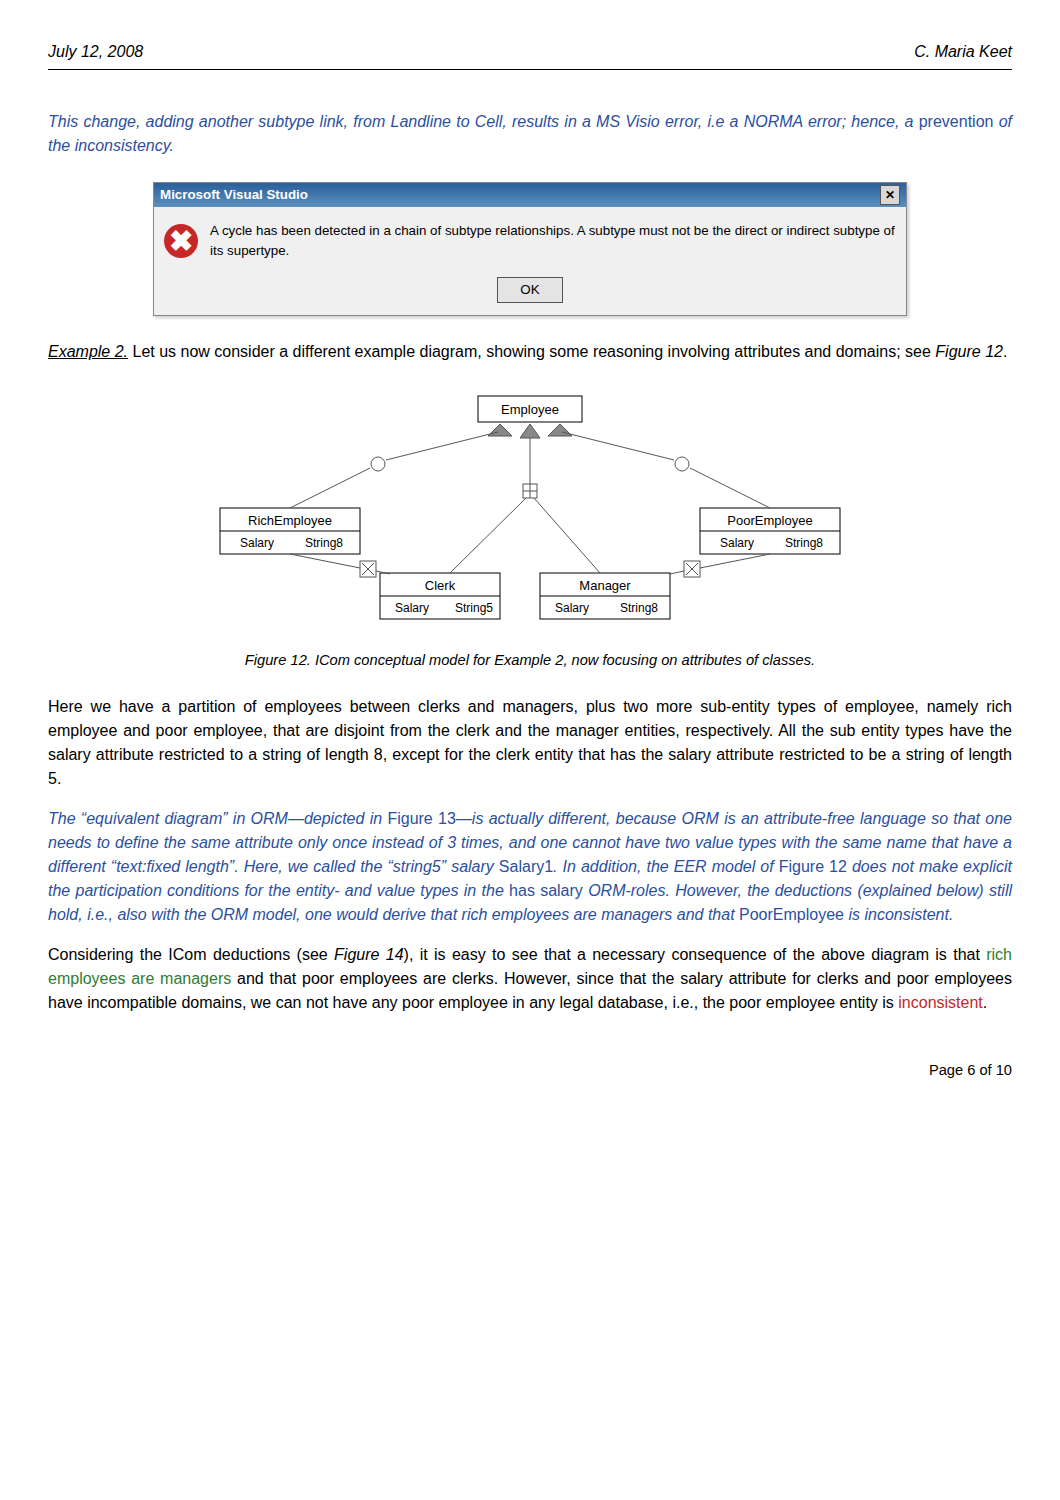July 12, 2008 C. Maria Keet
This change, adding another subtype link, from Landline to Cell, results in a MS Visio error, i.e a NORMA error; hence, a prevention of the inconsistency.
Microsoft Visual Studio ✕
✖
A cycle has been detected in a chain of subtype relationships. A subtype must not be the direct or indirect subtype of its supertype.
OK
Example 2. Let us now consider a different example diagram, showing some reasoning involving attributes and domains; see Figure 12.
Employee RichEmployee Salary String8 PoorEmployee Salary String8 Clerk Salary String5 Manager Salary String8
Figure 12. ICom conceptual model for Example 2, now focusing on attributes of classes.
Here we have a partition of employees between clerks and managers, plus two more sub-entity types of employee, namely rich employee and poor employee, that are disjoint from the clerk and the manager entities, respectively. All the sub entity types have the salary attribute restricted to a string of length 8, except for the clerk entity that has the salary attribute restricted to be a string of length 5.
The “equivalent diagram” in ORM—depicted in Figure 13—is actually different, because ORM is an attribute-free language so that one needs to define the same attribute only once instead of 3 times, and one cannot have two value types with the same name that have a different “text:fixed length”. Here, we called the “string5” salary Salary1. In addition, the EER model of Figure 12 does not make explicit the participation conditions for the entity- and value types in the has salary ORM-roles. However, the deductions (explained below) still hold, i.e., also with the ORM model, one would derive that rich employees are managers and that PoorEmployee is inconsistent.
Considering the ICom deductions (see Figure 14), it is easy to see that a necessary consequence of the above diagram is that rich employees are managers and that poor employees are clerks. However, since that the salary attribute for clerks and poor employees have incompatible domains, we can not have any poor employee in any legal database, i.e., the poor employee entity is inconsistent.
Page 6 of 10